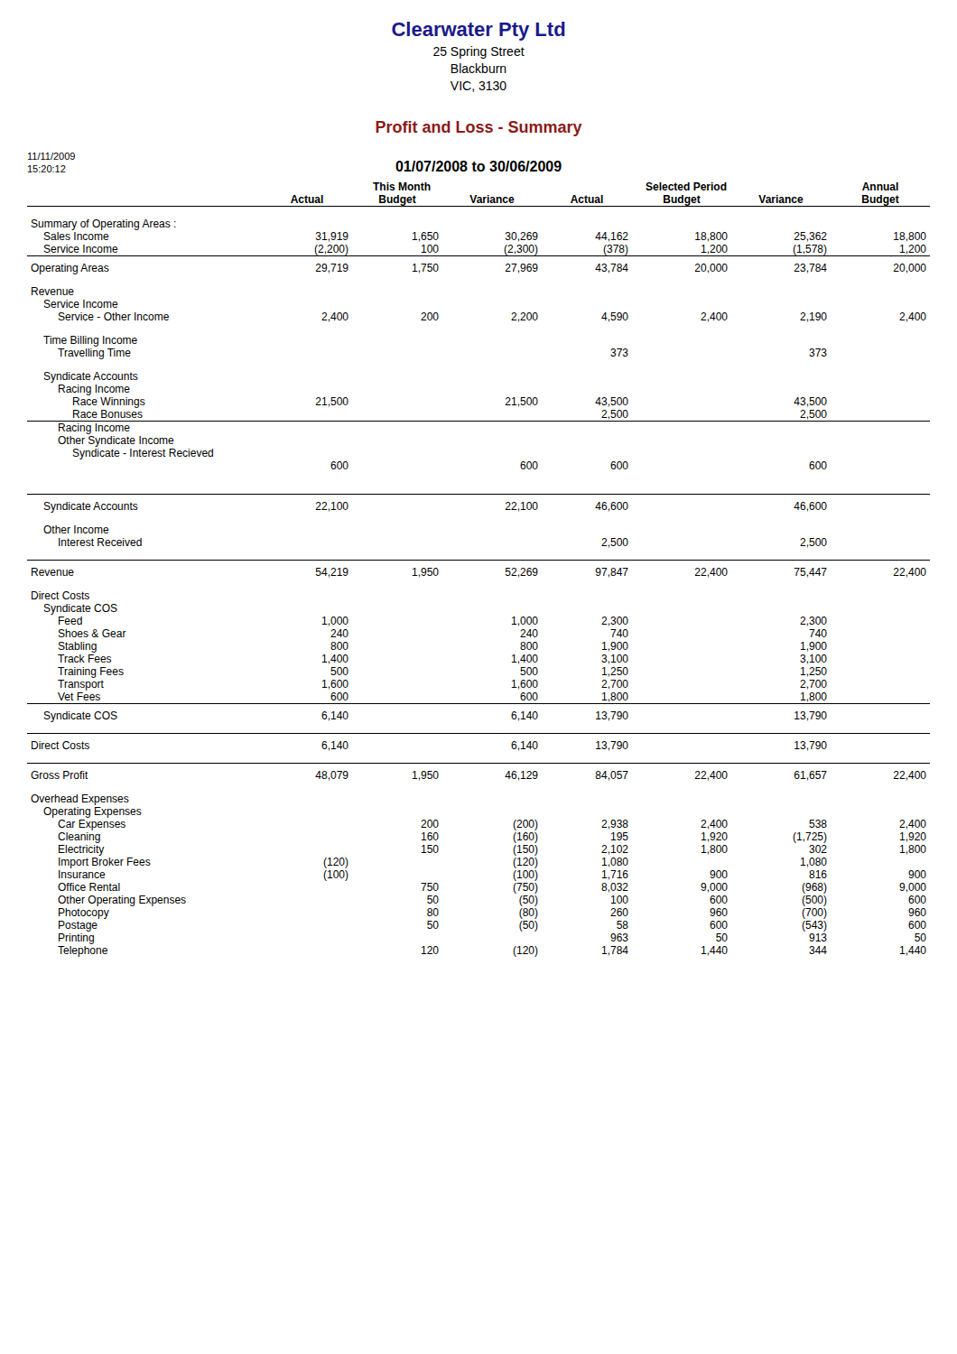Clearwater Pty Ltd
25 Spring Street
Blackburn
VIC, 3130
Profit and Loss - Summary
01/07/2008 to 30/06/2009
11/11/2009
15:20:12
| | This Month | Selected Period | Annual |
| --- | --- | --- | --- |
| | Actual | Budget | Variance | Actual | Budget | Variance | Budget |
| Summary of Operating Areas : | |
| Sales Income | 31,919 | 1,650 | 30,269 | 44,162 | 18,800 | 25,362 | 18,800 |
| Service Income | (2,200) | 100 | (2,300) | (378) | 1,200 | (1,578) | 1,200 |
| Operating Areas | 29,719 | 1,750 | 27,969 | 43,784 | 20,000 | 23,784 | 20,000 |
| Revenue | |
| Service Income | |
| Service - Other Income | 2,400 | 200 | 2,200 | 4,590 | 2,400 | 2,190 | 2,400 |
| Time Billing Income | |
| Travelling Time | | | | 373 | | 373 | |
| Syndicate Accounts | |
| Racing Income | |
| Race Winnings | 21,500 | | 21,500 | 43,500 | | 43,500 | |
| Race Bonuses | | | | 2,500 | | 2,500 | |
| Racing Income | | | | | | | |
| Other Syndicate Income | |
| Syndicate - Interest Recieved | | | | | | | |
| | 600 | | 600 | 600 | | 600 | |
| Syndicate Accounts | 22,100 | | 22,100 | 46,600 | | 46,600 | |
| Other Income | |
| Interest Received | | | | 2,500 | | 2,500 | |
| Revenue | 54,219 | 1,950 | 52,269 | 97,847 | 22,400 | 75,447 | 22,400 |
| Direct Costs | |
| Syndicate COS | |
| Feed | 1,000 | | 1,000 | 2,300 | | 2,300 | |
| Shoes & Gear | 240 | | 240 | 740 | | 740 | |
| Stabling | 800 | | 800 | 1,900 | | 1,900 | |
| Track Fees | 1,400 | | 1,400 | 3,100 | | 3,100 | |
| Training Fees | 500 | | 500 | 1,250 | | 1,250 | |
| Transport | 1,600 | | 1,600 | 2,700 | | 2,700 | |
| Vet Fees | 600 | | 600 | 1,800 | | 1,800 | |
| Syndicate COS | 6,140 | | 6,140 | 13,790 | | 13,790 | |
| Direct Costs | 6,140 | | 6,140 | 13,790 | | 13,790 | |
| Gross Profit | 48,079 | 1,950 | 46,129 | 84,057 | 22,400 | 61,657 | 22,400 |
| Overhead Expenses | |
| Operating Expenses | |
| Car Expenses | | 200 | (200) | 2,938 | 2,400 | 538 | 2,400 |
| Cleaning | | 160 | (160) | 195 | 1,920 | (1,725) | 1,920 |
| Electricity | | 150 | (150) | 2,102 | 1,800 | 302 | 1,800 |
| Import Broker Fees | (120) | | (120) | 1,080 | | 1,080 | |
| Insurance | (100) | | (100) | 1,716 | 900 | 816 | 900 |
| Office Rental | | 750 | (750) | 8,032 | 9,000 | (968) | 9,000 |
| Other Operating Expenses | | 50 | (50) | 100 | 600 | (500) | 600 |
| Photocopy | | 80 | (80) | 260 | 960 | (700) | 960 |
| Postage | | 50 | (50) | 58 | 600 | (543) | 600 |
| Printing | | | | 963 | 50 | 913 | 50 |
| Telephone | | 120 | (120) | 1,784 | 1,440 | 344 | 1,440 |